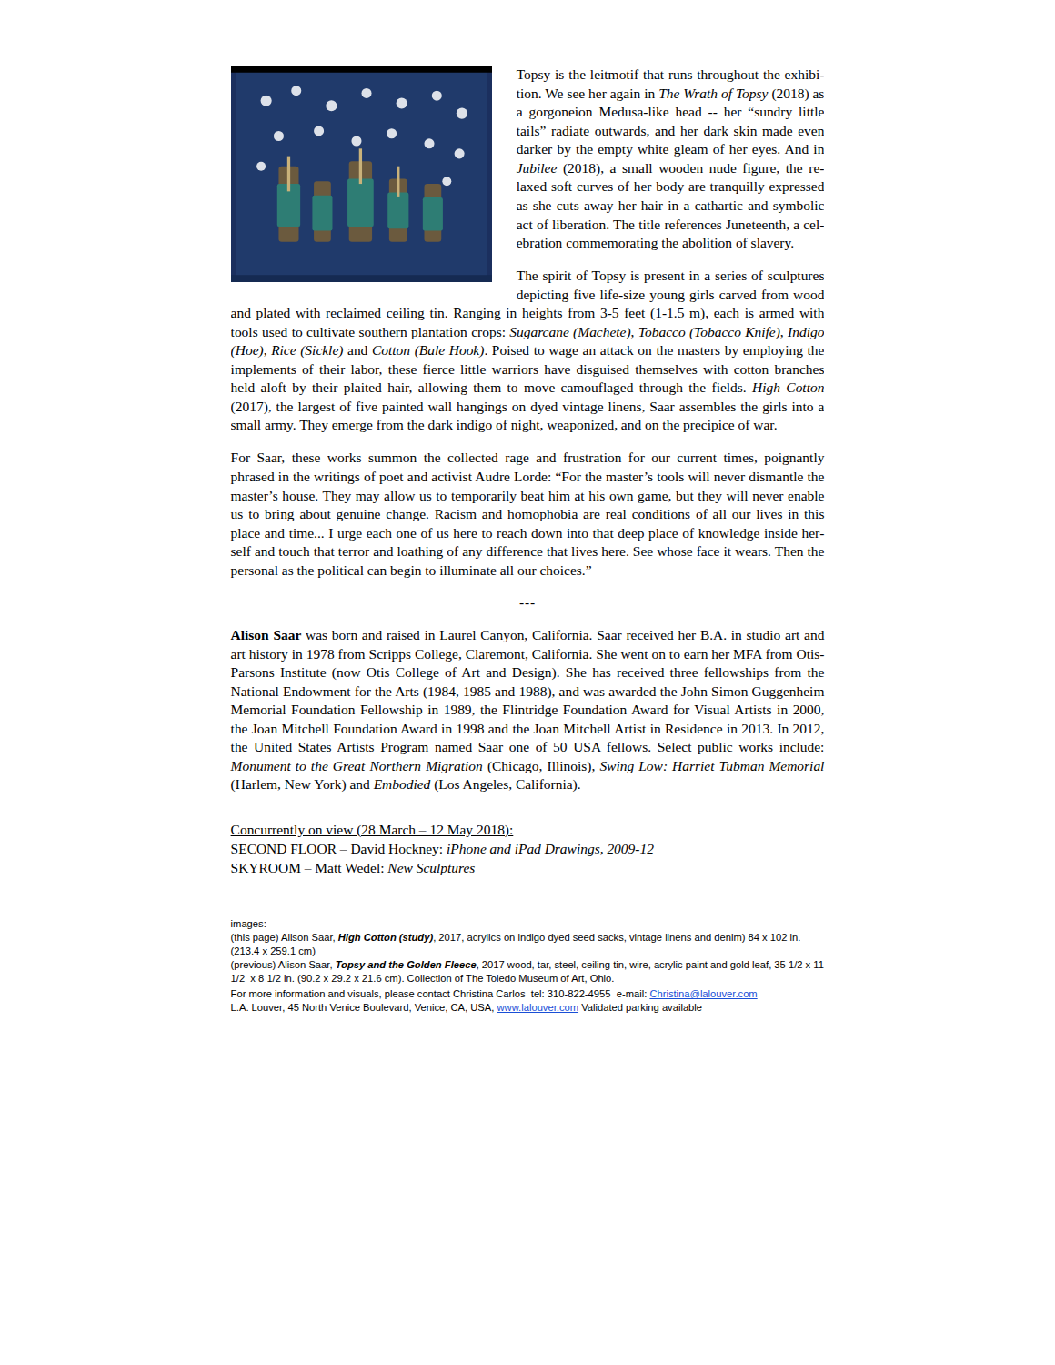Topsy is the leitmotif that runs throughout the exhibition. We see her again in The Wrath of Topsy (2018) as a gorgoneion Medusa-like head -- her “sundry little tails” radiate outwards, and her dark skin made even darker by the empty white gleam of her eyes. And in Jubilee (2018), a small wooden nude figure, the relaxed soft curves of her body are tranquilly expressed as she cuts away her hair in a cathartic and symbolic act of liberation. The title references Juneteenth, a celebration commemorating the abolition of slavery.
The spirit of Topsy is present in a series of sculptures depicting five life-size young girls carved from wood and plated with reclaimed ceiling tin. Ranging in heights from 3-5 feet (1-1.5 m), each is armed with tools used to cultivate southern plantation crops: Sugarcane (Machete), Tobacco (Tobacco Knife), Indigo (Hoe), Rice (Sickle) and Cotton (Bale Hook). Poised to wage an attack on the masters by employing the implements of their labor, these fierce little warriors have disguised themselves with cotton branches held aloft by their plaited hair, allowing them to move camouflaged through the fields. High Cotton (2017), the largest of five painted wall hangings on dyed vintage linens, Saar assembles the girls into a small army. They emerge from the dark indigo of night, weaponized, and on the precipice of war.
For Saar, these works summon the collected rage and frustration for our current times, poignantly phrased in the writings of poet and activist Audre Lorde: “For the master’s tools will never dismantle the master’s house. They may allow us to temporarily beat him at his own game, but they will never enable us to bring about genuine change. Racism and homophobia are real conditions of all our lives in this place and time... I urge each one of us here to reach down into that deep place of knowledge inside herself and touch that terror and loathing of any difference that lives here. See whose face it wears. Then the personal as the political can begin to illuminate all our choices.”
---
Alison Saar was born and raised in Laurel Canyon, California. Saar received her B.A. in studio art and art history in 1978 from Scripps College, Claremont, California. She went on to earn her MFA from Otis-Parsons Institute (now Otis College of Art and Design). She has received three fellowships from the National Endowment for the Arts (1984, 1985 and 1988), and was awarded the John Simon Guggenheim Memorial Foundation Fellowship in 1989, the Flintridge Foundation Award for Visual Artists in 2000, the Joan Mitchell Foundation Award in 1998 and the Joan Mitchell Artist in Residence in 2013. In 2012, the United States Artists Program named Saar one of 50 USA fellows. Select public works include: Monument to the Great Northern Migration (Chicago, Illinois), Swing Low: Harriet Tubman Memorial (Harlem, New York) and Embodied (Los Angeles, California).
Concurrently on view (28 March – 12 May 2018):
SECOND FLOOR – David Hockney: iPhone and iPad Drawings, 2009-12
SKYROOM – Matt Wedel: New Sculptures
images:
(this page) Alison Saar, High Cotton (study), 2017, acrylics on indigo dyed seed sacks, vintage linens and denim) 84 x 102 in. (213.4 x 259.1 cm)
(previous) Alison Saar, Topsy and the Golden Fleece, 2017 wood, tar, steel, ceiling tin, wire, acrylic paint and gold leaf, 35 1/2 x 11 1/2 x 8 1/2 in. (90.2 x 29.2 x 21.6 cm). Collection of The Toledo Museum of Art, Ohio.
For more information and visuals, please contact Christina Carlos tel: 310-822-4955 e-mail: Christina@lalouver.com
L.A. Louver, 45 North Venice Boulevard, Venice, CA, USA, www.lalouver.com Validated parking available